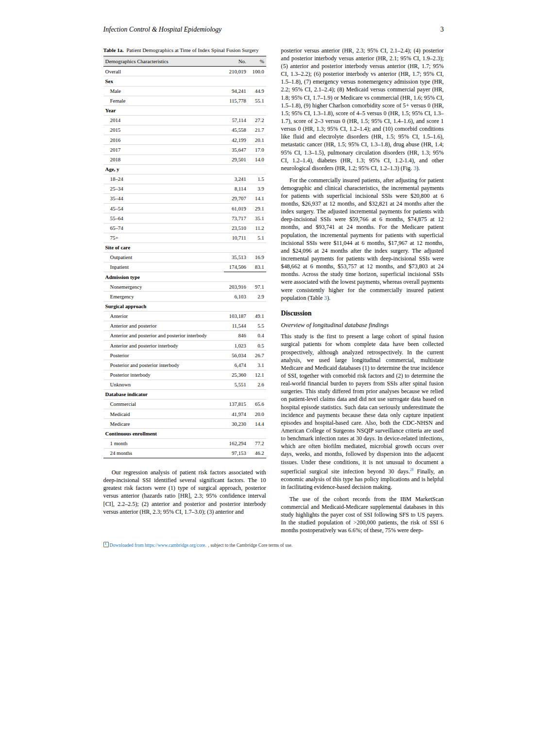Infection Control & Hospital Epidemiology
3
Table 1a. Patient Demographics at Time of Index Spinal Fusion Surgery
| Demographics Characteristics | No. | % |
| --- | --- | --- |
| Overall | 210,019 | 100.0 |
| Sex | | |
| Male | 94,241 | 44.9 |
| Female | 115,778 | 55.1 |
| Year | | |
| 2014 | 57,114 | 27.2 |
| 2015 | 45,558 | 21.7 |
| 2016 | 42,199 | 20.1 |
| 2017 | 35,647 | 17.0 |
| 2018 | 29,501 | 14.0 |
| Age, y | | |
| 18–24 | 3,241 | 1.5 |
| 25–34 | 8,114 | 3.9 |
| 35–44 | 29,707 | 14.1 |
| 45–54 | 61,019 | 29.1 |
| 55–64 | 73,717 | 35.1 |
| 65–74 | 23,510 | 11.2 |
| 75+ | 10,711 | 5.1 |
| Site of care | | |
| Outpatient | 35,513 | 16.9 |
| Inpatient | 174,506 | 83.1 |
| Admission type | | |
| Nonemergency | 203,916 | 97.1 |
| Emergency | 6,103 | 2.9 |
| Surgical approach | | |
| Anterior | 103,187 | 49.1 |
| Anterior and posterior | 11,544 | 5.5 |
| Anterior and posterior and posterior interbody | 846 | 0.4 |
| Anterior and posterior interbody | 1,023 | 0.5 |
| Posterior | 56,034 | 26.7 |
| Posterior and posterior interbody | 6,474 | 3.1 |
| Posterior interbody | 25,360 | 12.1 |
| Unknown | 5,551 | 2.6 |
| Database indicator | | |
| Commercial | 137,815 | 65.6 |
| Medicaid | 41,974 | 20.0 |
| Medicare | 30,230 | 14.4 |
| Continuous enrollment | | |
| 1 month | 162,294 | 77.2 |
| 24 months | 97,153 | 46.2 |
Our regression analysis of patient risk factors associated with deep-incisional SSI identified several significant factors. The 10 greatest risk factors were (1) type of surgical approach, posterior versus anterior (hazards ratio [HR], 2.3; 95% confidence interval [CI], 2.2–2.5); (2) anterior and posterior and posterior interbody versus anterior (HR, 2.3; 95% CI, 1.7–3.0); (3) anterior and
posterior versus anterior (HR, 2.3; 95% CI, 2.1–2.4); (4) posterior and posterior interbody versus anterior (HR, 2.1; 95% CI, 1.9–2.3); (5) anterior and posterior interbody versus anterior (HR, 1.7; 95% CI, 1.3–2.2); (6) posterior interbody vs anterior (HR, 1.7; 95% CI, 1.5–1.8), (7) emergency versus nonemergency admission type (HR, 2.2; 95% CI, 2.1–2.4); (8) Medicaid versus commercial payer (HR, 1.8; 95% CI, 1.7–1.9) or Medicare vs commercial (HR, 1.6; 95% CI, 1.5–1.8), (9) higher Charlson comorbidity score of 5+ versus 0 (HR, 1.5; 95% CI, 1.3–1.8), score of 4–5 versus 0 (HR, 1.5; 95% CI, 1.3–1.7), score of 2–3 versus 0 (HR, 1.5; 95% CI, 1.4–1.6), and score 1 versus 0 (HR, 1.3; 95% CI, 1.2–1.4); and (10) comorbid conditions like fluid and electrolyte disorders (HR, 1.5; 95% CI, 1.5–1.6), metastatic cancer (HR, 1.5; 95% CI, 1.3–1.8), drug abuse (HR, 1.4; 95% CI, 1.3–1.5), pulmonary circulation disorders (HR, 1.3; 95% CI, 1.2–1.4), diabetes (HR, 1.3; 95% CI, 1.2-1.4), and other neurological disorders (HR, 1.2; 95% CI, 1.2–1.3) (Fig. 3).
For the commercially insured patients, after adjusting for patient demographic and clinical characteristics, the incremental payments for patients with superficial incisional SSIs were $20,800 at 6 months, $26,937 at 12 months, and $32,821 at 24 months after the index surgery. The adjusted incremental payments for patients with deep-incisional SSIs were $59,766 at 6 months, $74,875 at 12 months, and $93,741 at 24 months. For the Medicare patient population, the incremental payments for patients with superficial incisional SSIs were $11,044 at 6 months, $17,967 at 12 months, and $24,096 at 24 months after the index surgery. The adjusted incremental payments for patients with deep-incisional SSIs were $48,662 at 6 months, $53,757 at 12 months, and $73,803 at 24 months. Across the study time horizon, superficial incisional SSIs were associated with the lowest payments, whereas overall payments were consistently higher for the commercially insured patient population (Table 3).
Discussion
Overview of longitudinal database findings
This study is the first to present a large cohort of spinal fusion surgical patients for whom complete data have been collected prospectively, although analyzed retrospectively. In the current analysis, we used large longitudinal commercial, multistate Medicare and Medicaid databases (1) to determine the true incidence of SSI, together with comorbid risk factors and (2) to determine the real-world financial burden to payers from SSIs after spinal fusion surgeries. This study differed from prior analyses because we relied on patient-level claims data and did not use surrogate data based on hospital episode statistics. Such data can seriously underestimate the incidence and payments because these data only capture inpatient episodes and hospital-based care. Also, both the CDC-NHSN and American College of Surgeons NSQIP surveillance criteria are used to benchmark infection rates at 30 days. In device-related infections, which are often biofilm mediated, microbial growth occurs over days, weeks, and months, followed by dispersion into the adjacent tissues. Under these conditions, it is not unusual to document a superficial surgical site infection beyond 30 days.28 Finally, an economic analysis of this type has policy implications and is helpful in facilitating evidence-based decision making.
The use of the cohort records from the IBM MarketScan commercial and Medicaid-Medicare supplemental databases in this study highlights the payer cost of SSI following SFS to US payers. In the studied population of >200,000 patients, the risk of SSI 6 months postoperatively was 6.6%; of these, 75% were deep-
Downloaded from https://www.cambridge.org/core. , subject to the Cambridge Core terms of use.